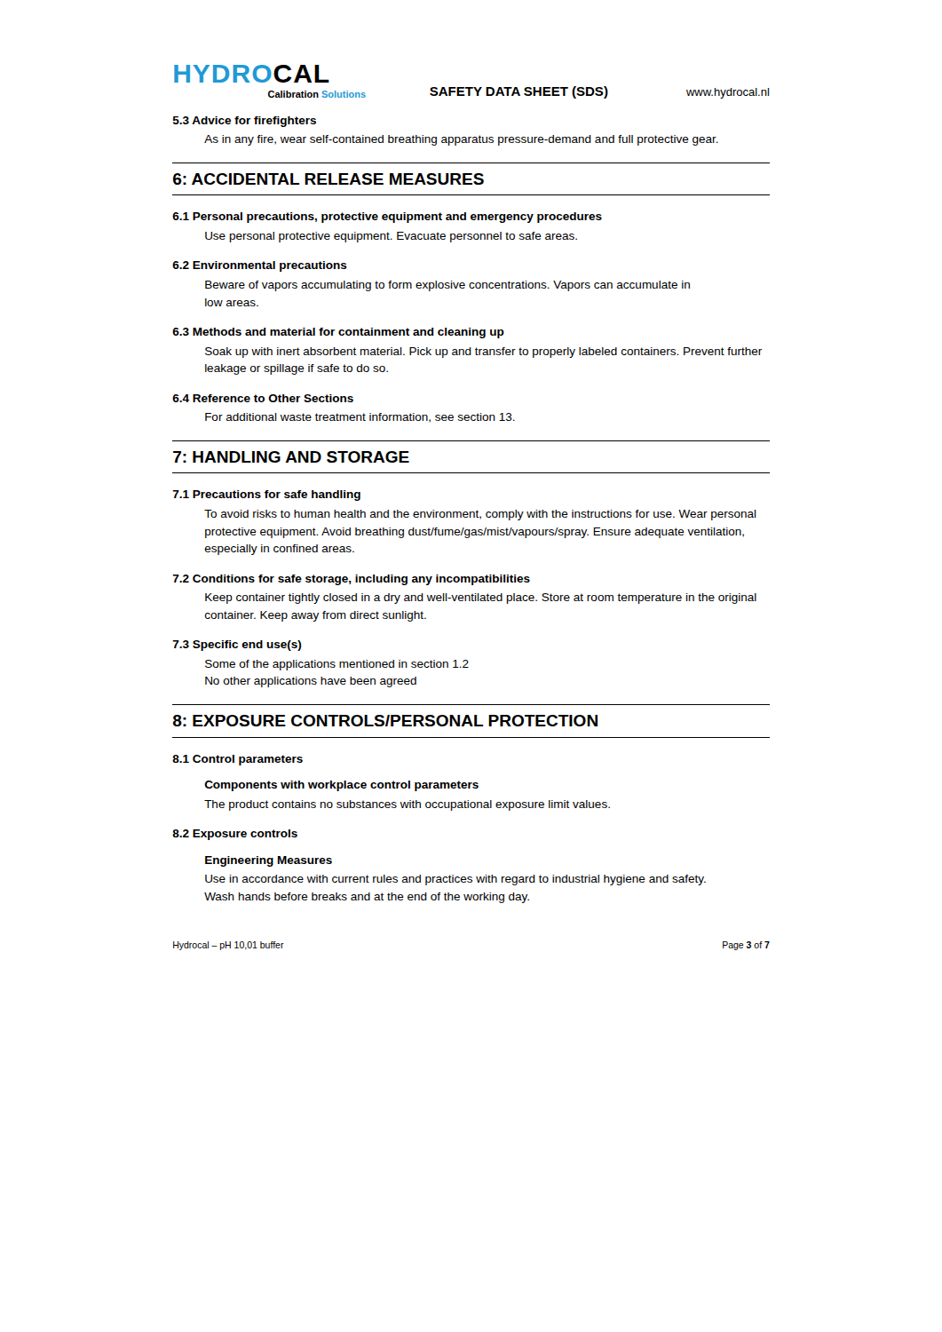HYDRO CAL
Calibration Solutions
SAFETY DATA SHEET (SDS)
www.hydrocal.nl
5.3 Advice for firefighters
As in any fire, wear self-contained breathing apparatus pressure-demand and full protective gear.
6: ACCIDENTAL RELEASE MEASURES
6.1 Personal precautions, protective equipment and emergency procedures
Use personal protective equipment. Evacuate personnel to safe areas.
6.2 Environmental precautions
Beware of vapors accumulating to form explosive concentrations. Vapors can accumulate in
low areas.
6.3 Methods and material for containment and cleaning up
Soak up with inert absorbent material. Pick up and transfer to properly labeled containers. Prevent further leakage or spillage if safe to do so.
6.4 Reference to Other Sections
For additional waste treatment information, see section 13.
7: HANDLING AND STORAGE
7.1 Precautions for safe handling
To avoid risks to human health and the environment, comply with the instructions for use. Wear personal protective equipment. Avoid breathing dust/fume/gas/mist/vapours/spray. Ensure adequate ventilation, especially in confined areas.
7.2 Conditions for safe storage, including any incompatibilities
Keep container tightly closed in a dry and well-ventilated place. Store at room temperature in the original container. Keep away from direct sunlight.
7.3 Specific end use(s)
Some of the applications mentioned in section 1.2
No other applications have been agreed
8: EXPOSURE CONTROLS/PERSONAL PROTECTION
8.1 Control parameters
Components with workplace control parameters
The product contains no substances with occupational exposure limit values.
8.2 Exposure controls
Engineering Measures
Use in accordance with current rules and practices with regard to industrial hygiene and safety.
Wash hands before breaks and at the end of the working day.
Hydrocal – pH 10,01 buffer
Page 3 of 7